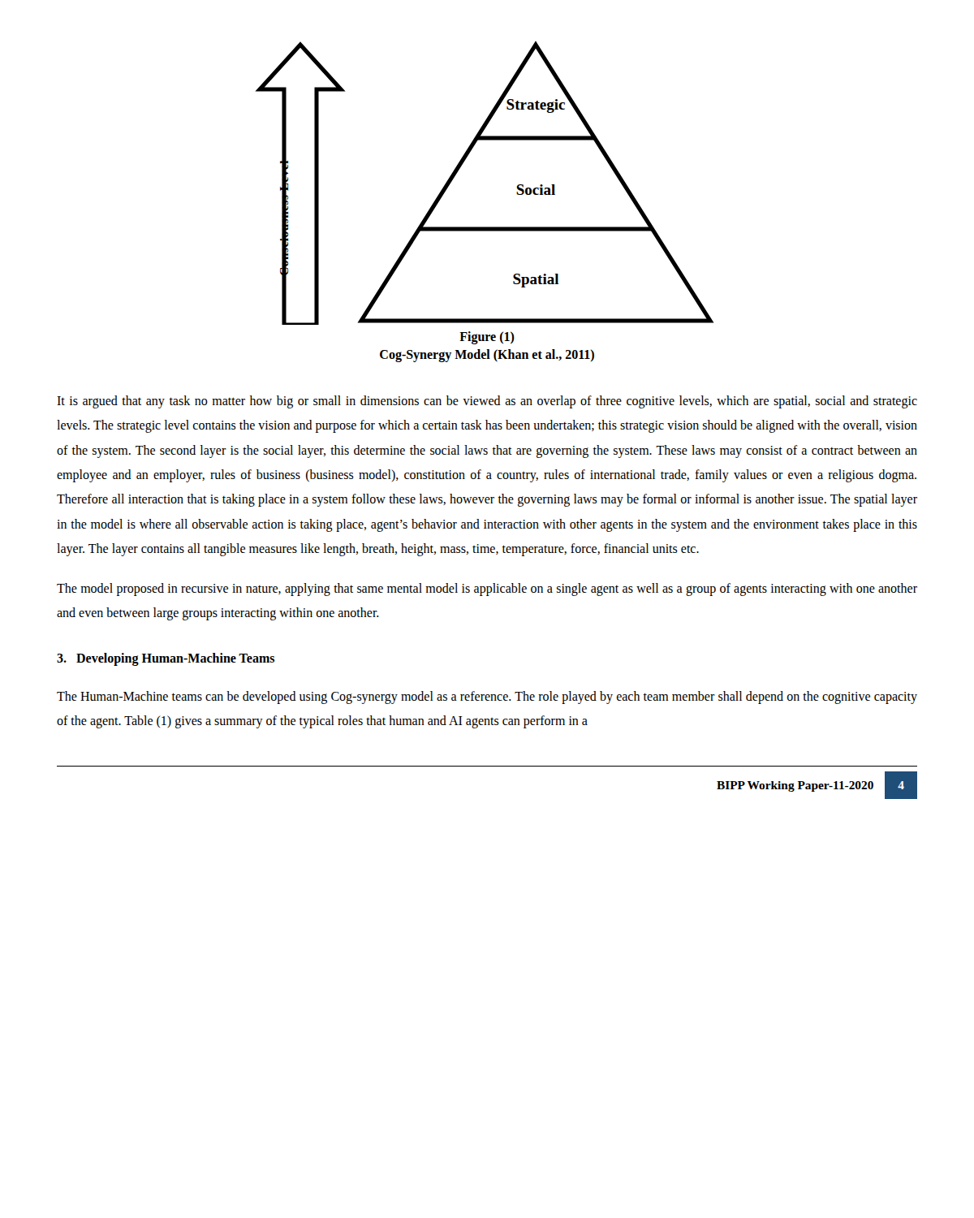Consciousness Level
Strategic Social Spatial
Figure (1)
Cog-Synergy Model (Khan et al., 2011)
It is argued that any task no matter how big or small in dimensions can be viewed as an overlap of three cognitive levels, which are spatial, social and strategic levels. The strategic level contains the vision and purpose for which a certain task has been undertaken; this strategic vision should be aligned with the overall, vision of the system. The second layer is the social layer, this determine the social laws that are governing the system. These laws may consist of a contract between an employee and an employer, rules of business (business model), constitution of a country, rules of international trade, family values or even a religious dogma. Therefore all interaction that is taking place in a system follow these laws, however the governing laws may be formal or informal is another issue. The spatial layer in the model is where all observable action is taking place, agent’s behavior and interaction with other agents in the system and the environment takes place in this layer. The layer contains all tangible measures like length, breath, height, mass, time, temperature, force, financial units etc.
The model proposed in recursive in nature, applying that same mental model is applicable on a single agent as well as a group of agents interacting with one another and even between large groups interacting within one another.
3. Developing Human-Machine Teams
The Human-Machine teams can be developed using Cog-synergy model as a reference. The role played by each team member shall depend on the cognitive capacity of the agent. Table (1) gives a summary of the typical roles that human and AI agents can perform in a
BIPP Working Paper-11-2020 4